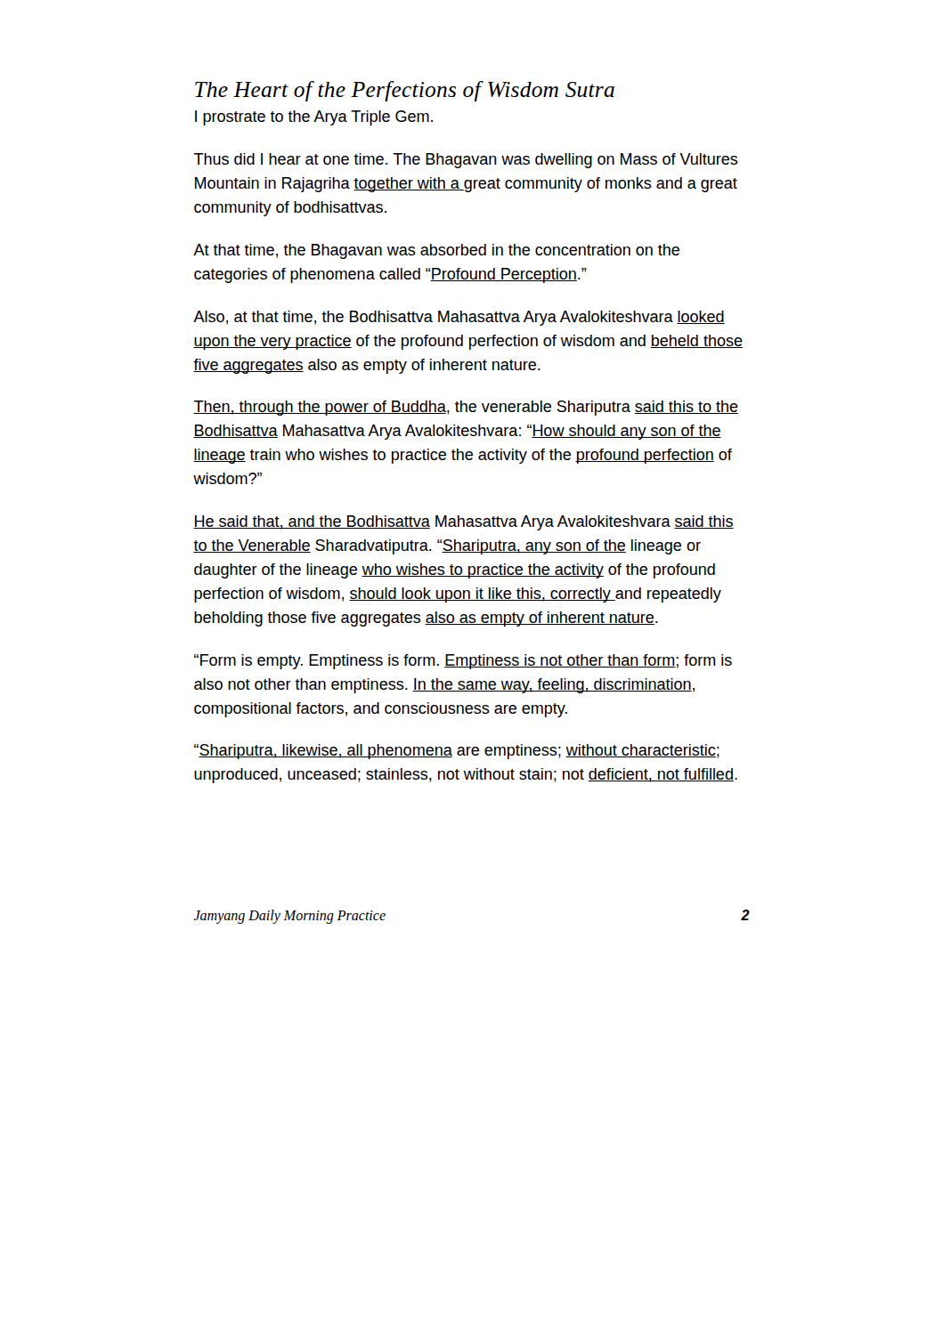The Heart of the Perfections of Wisdom Sutra
I prostrate to the Arya Triple Gem.
Thus did I hear at one time. The Bhagavan was dwelling on Mass of Vultures Mountain in Rajagriha together with a great community of monks and a great community of bodhisattvas.
At that time, the Bhagavan was absorbed in the concentration on the categories of phenomena called “Profound Perception.”
Also, at that time, the Bodhisattva Mahasattva Arya Avalokiteshvara looked upon the very practice of the profound perfection of wisdom and beheld those five aggregates also as empty of inherent nature.
Then, through the power of Buddha, the venerable Shariputra said this to the Bodhisattva Mahasattva Arya Avalokiteshvara: “How should any son of the lineage train who wishes to practice the activity of the profound perfection of wisdom?”
He said that, and the Bodhisattva Mahasattva Arya Avalokiteshvara said this to the Venerable Sharadvatiputra. “Shariputra, any son of the lineage or daughter of the lineage who wishes to practice the activity of the profound perfection of wisdom, should look upon it like this, correctly and repeatedly beholding those five aggregates also as empty of inherent nature.
“Form is empty. Emptiness is form. Emptiness is not other than form; form is also not other than emptiness. In the same way, feeling, discrimination, compositional factors, and consciousness are empty.
“Shariputra, likewise, all phenomena are emptiness; without characteristic; unproduced, unceased; stainless, not without stain; not deficient, not fulfilled.
Jamyang Daily Morning Practice 2